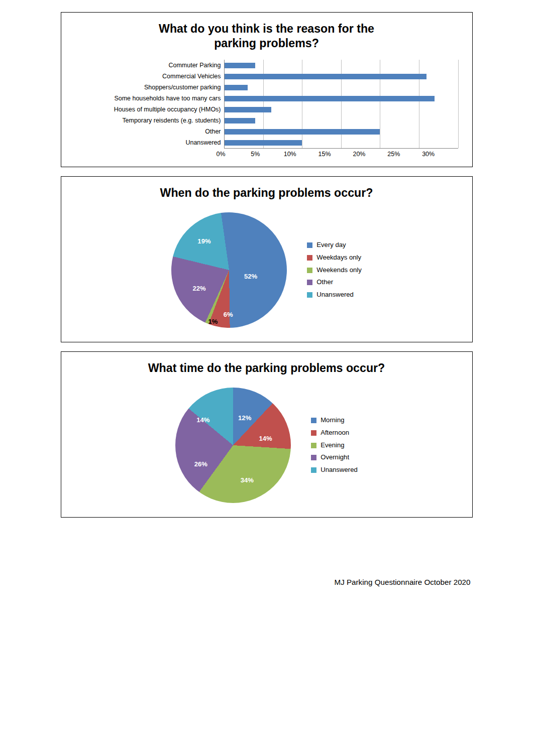What do you think is the reason for the
parking problems?
Commuter Parking
Commercial Vehicles
Shoppers/customer parking
Some households have too many cars
Houses of multiple occupancy (HMOs)
Temporary reisdents (e.g. students)
Other
Unanswered
0% 5% 10% 15% 20% 25% 30%
When do the parking problems occur?
52% 6% 1% 22% 19%
Every day
Weekdays only
Weekends only
Other
Unanswered
What time do the parking problems occur?
12% 14% 34% 26% 14%
Morning
Afternoon
Evening
Overnight
Unanswered
MJ Parking Questionnaire October 2020